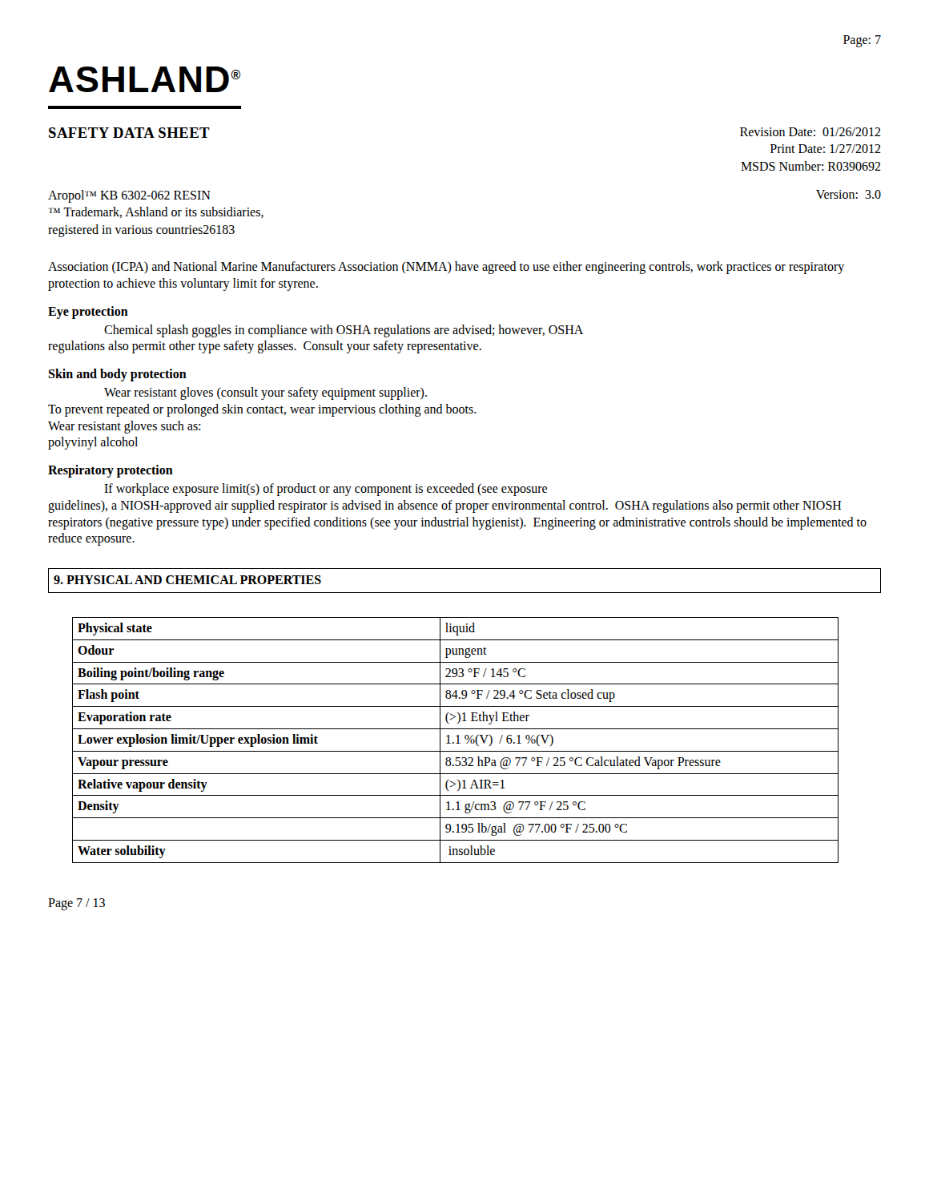Page: 7
ASHLAND®
SAFETY DATA SHEET
Revision Date: 01/26/2012
Print Date: 1/27/2012
MSDS Number: R0390692
Aropol™ KB 6302-062 RESIN
™ Trademark, Ashland or its subsidiaries,
registered in various countries26183
Version: 3.0
Association (ICPA) and National Marine Manufacturers Association (NMMA) have agreed to use either engineering controls, work practices or respiratory protection to achieve this voluntary limit for styrene.
Eye protection
Chemical splash goggles in compliance with OSHA regulations are advised; however, OSHA regulations also permit other type safety glasses. Consult your safety representative.
Skin and body protection
Wear resistant gloves (consult your safety equipment supplier). To prevent repeated or prolonged skin contact, wear impervious clothing and boots.
Wear resistant gloves such as:
polyvinyl alcohol
Respiratory protection
If workplace exposure limit(s) of product or any component is exceeded (see exposure guidelines), a NIOSH-approved air supplied respirator is advised in absence of proper environmental control. OSHA regulations also permit other NIOSH respirators (negative pressure type) under specified conditions (see your industrial hygienist). Engineering or administrative controls should be implemented to reduce exposure.
9. PHYSICAL AND CHEMICAL PROPERTIES
| Physical state | liquid |
| Odour | pungent |
| Boiling point/boiling range | 293 °F / 145 °C |
| Flash point | 84.9 °F / 29.4 °C Seta closed cup |
| Evaporation rate | (>)1 Ethyl Ether |
| Lower explosion limit/Upper explosion limit | 1.1 %(V) / 6.1 %(V) |
| Vapour pressure | 8.532 hPa @ 77 °F / 25 °C Calculated Vapor Pressure |
| Relative vapour density | (>)1 AIR=1 |
| Density | 1.1 g/cm3 @ 77 °F / 25 °C |
| | 9.195 lb/gal @ 77.00 °F / 25.00 °C |
| Water solubility | insoluble |
Page 7 / 13